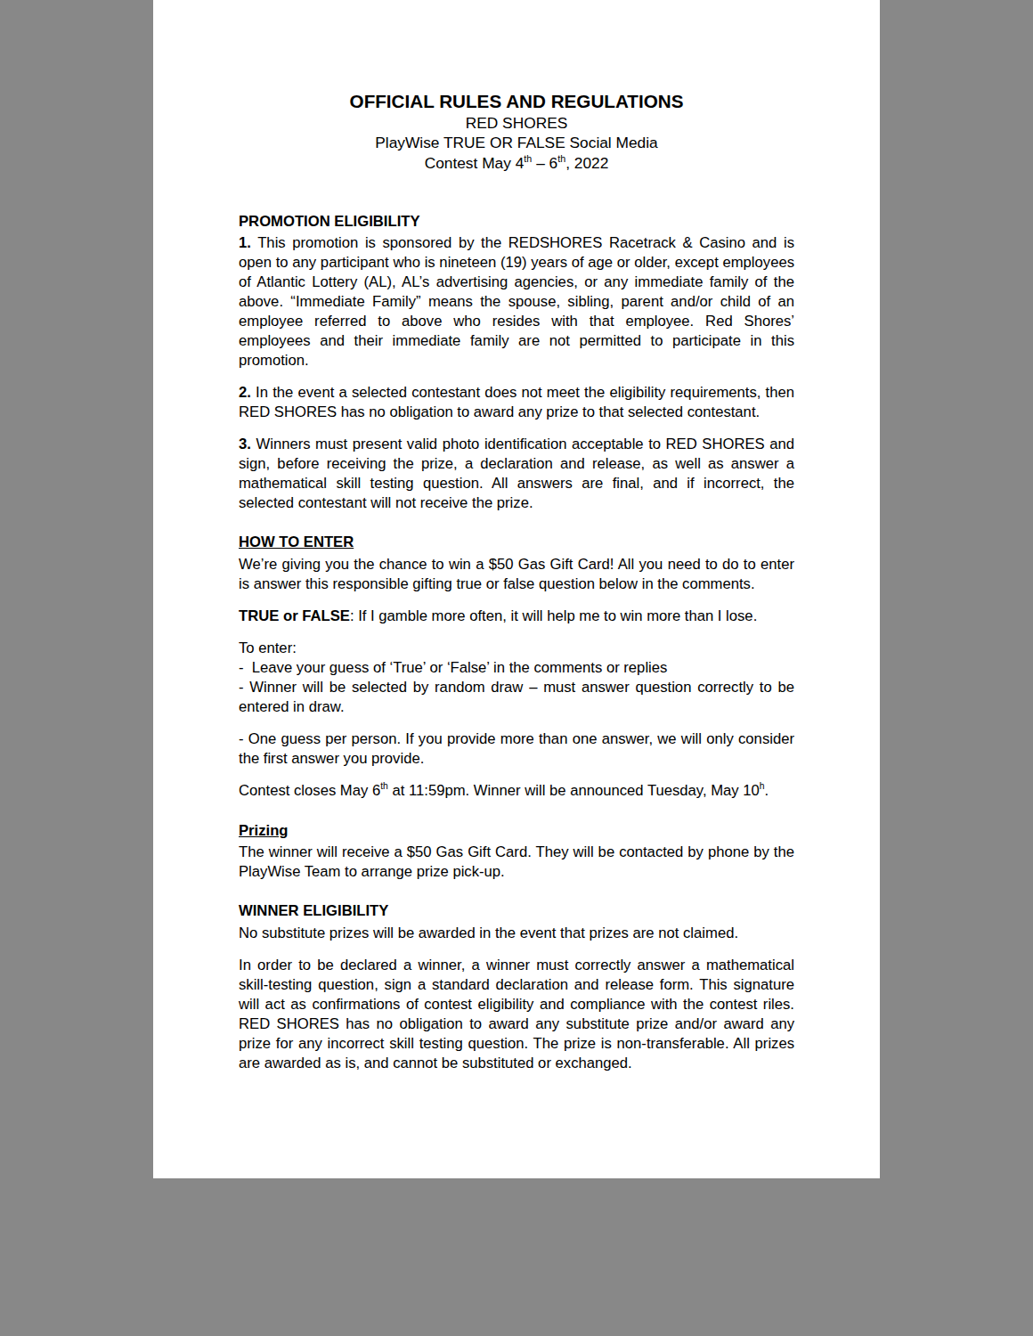OFFICIAL RULES AND REGULATIONS
RED SHORES
PlayWise TRUE OR FALSE Social Media
Contest May 4th – 6th, 2022
PROMOTION ELIGIBILITY
1. This promotion is sponsored by the REDSHORES Racetrack & Casino and is open to any participant who is nineteen (19) years of age or older, except employees of Atlantic Lottery (AL), AL’s advertising agencies, or any immediate family of the above. “Immediate Family” means the spouse, sibling, parent and/or child of an employee referred to above who resides with that employee. Red Shores’ employees and their immediate family are not permitted to participate in this promotion.
2. In the event a selected contestant does not meet the eligibility requirements, then RED SHORES has no obligation to award any prize to that selected contestant.
3. Winners must present valid photo identification acceptable to RED SHORES and sign, before receiving the prize, a declaration and release, as well as answer a mathematical skill testing question. All answers are final, and if incorrect, the selected contestant will not receive the prize.
HOW TO ENTER
We’re giving you the chance to win a $50 Gas Gift Card! All you need to do to enter is answer this responsible gifting true or false question below in the comments.
TRUE or FALSE: If I gamble more often, it will help me to win more than I lose.
To enter:
- Leave your guess of ‘True’ or ‘False’ in the comments or replies
- Winner will be selected by random draw – must answer question correctly to be entered in draw.
- One guess per person. If you provide more than one answer, we will only consider the first answer you provide.
Contest closes May 6th at 11:59pm. Winner will be announced Tuesday, May 10h.
Prizing
The winner will receive a $50 Gas Gift Card. They will be contacted by phone by the PlayWise Team to arrange prize pick-up.
WINNER ELIGIBILITY
No substitute prizes will be awarded in the event that prizes are not claimed.
In order to be declared a winner, a winner must correctly answer a mathematical skill-testing question, sign a standard declaration and release form. This signature will act as confirmations of contest eligibility and compliance with the contest riles. RED SHORES has no obligation to award any substitute prize and/or award any prize for any incorrect skill testing question. The prize is non-transferable. All prizes are awarded as is, and cannot be substituted or exchanged.